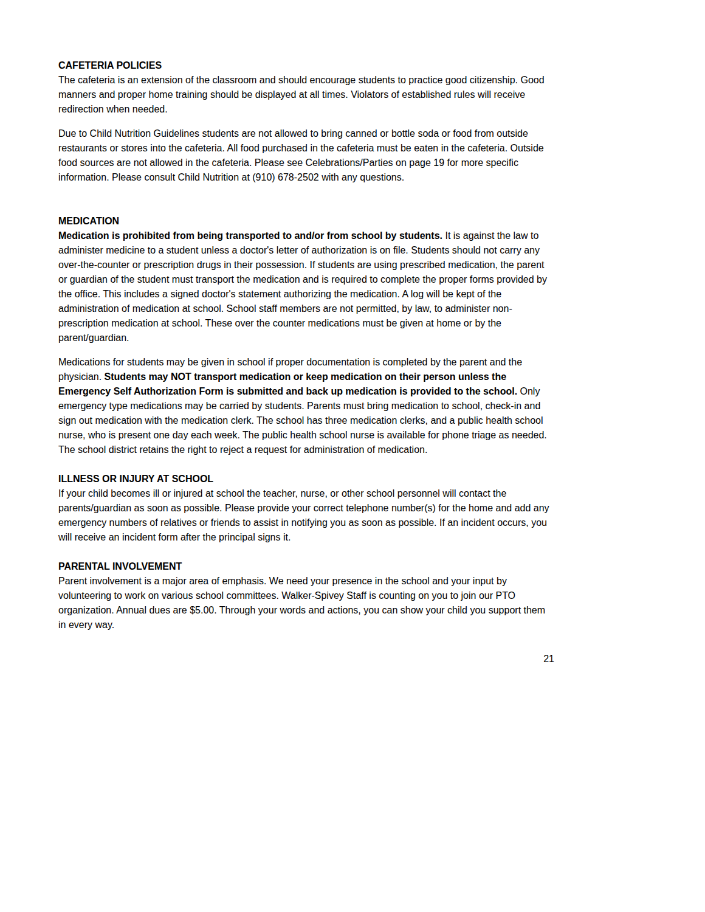Cafeteria Policies
The cafeteria is an extension of the classroom and should encourage students to practice good citizenship. Good manners and proper home training should be displayed at all times. Violators of established rules will receive redirection when needed.
Due to Child Nutrition Guidelines students are not allowed to bring canned or bottle soda or food from outside restaurants or stores into the cafeteria. All food purchased in the cafeteria must be eaten in the cafeteria. Outside food sources are not allowed in the cafeteria. Please see Celebrations/Parties on page 19 for more specific information. Please consult Child Nutrition at (910) 678-2502 with any questions.
Medication
Medication is prohibited from being transported to and/or from school by students. It is against the law to administer medicine to a student unless a doctor's letter of authorization is on file. Students should not carry any over-the-counter or prescription drugs in their possession. If students are using prescribed medication, the parent or guardian of the student must transport the medication and is required to complete the proper forms provided by the office. This includes a signed doctor's statement authorizing the medication. A log will be kept of the administration of medication at school. School staff members are not permitted, by law, to administer non-prescription medication at school. These over the counter medications must be given at home or by the parent/guardian.
Medications for students may be given in school if proper documentation is completed by the parent and the physician. Students may NOT transport medication or keep medication on their person unless the Emergency Self Authorization Form is submitted and back up medication is provided to the school. Only emergency type medications may be carried by students. Parents must bring medication to school, check-in and sign out medication with the medication clerk. The school has three medication clerks, and a public health school nurse, who is present one day each week. The public health school nurse is available for phone triage as needed. The school district retains the right to reject a request for administration of medication.
Illness or Injury at School
If your child becomes ill or injured at school the teacher, nurse, or other school personnel will contact the parents/guardian as soon as possible. Please provide your correct telephone number(s) for the home and add any emergency numbers of relatives or friends to assist in notifying you as soon as possible. If an incident occurs, you will receive an incident form after the principal signs it.
Parental Involvement
Parent involvement is a major area of emphasis. We need your presence in the school and your input by volunteering to work on various school committees. Walker-Spivey Staff is counting on you to join our PTO organization. Annual dues are $5.00. Through your words and actions, you can show your child you support them in every way.
21